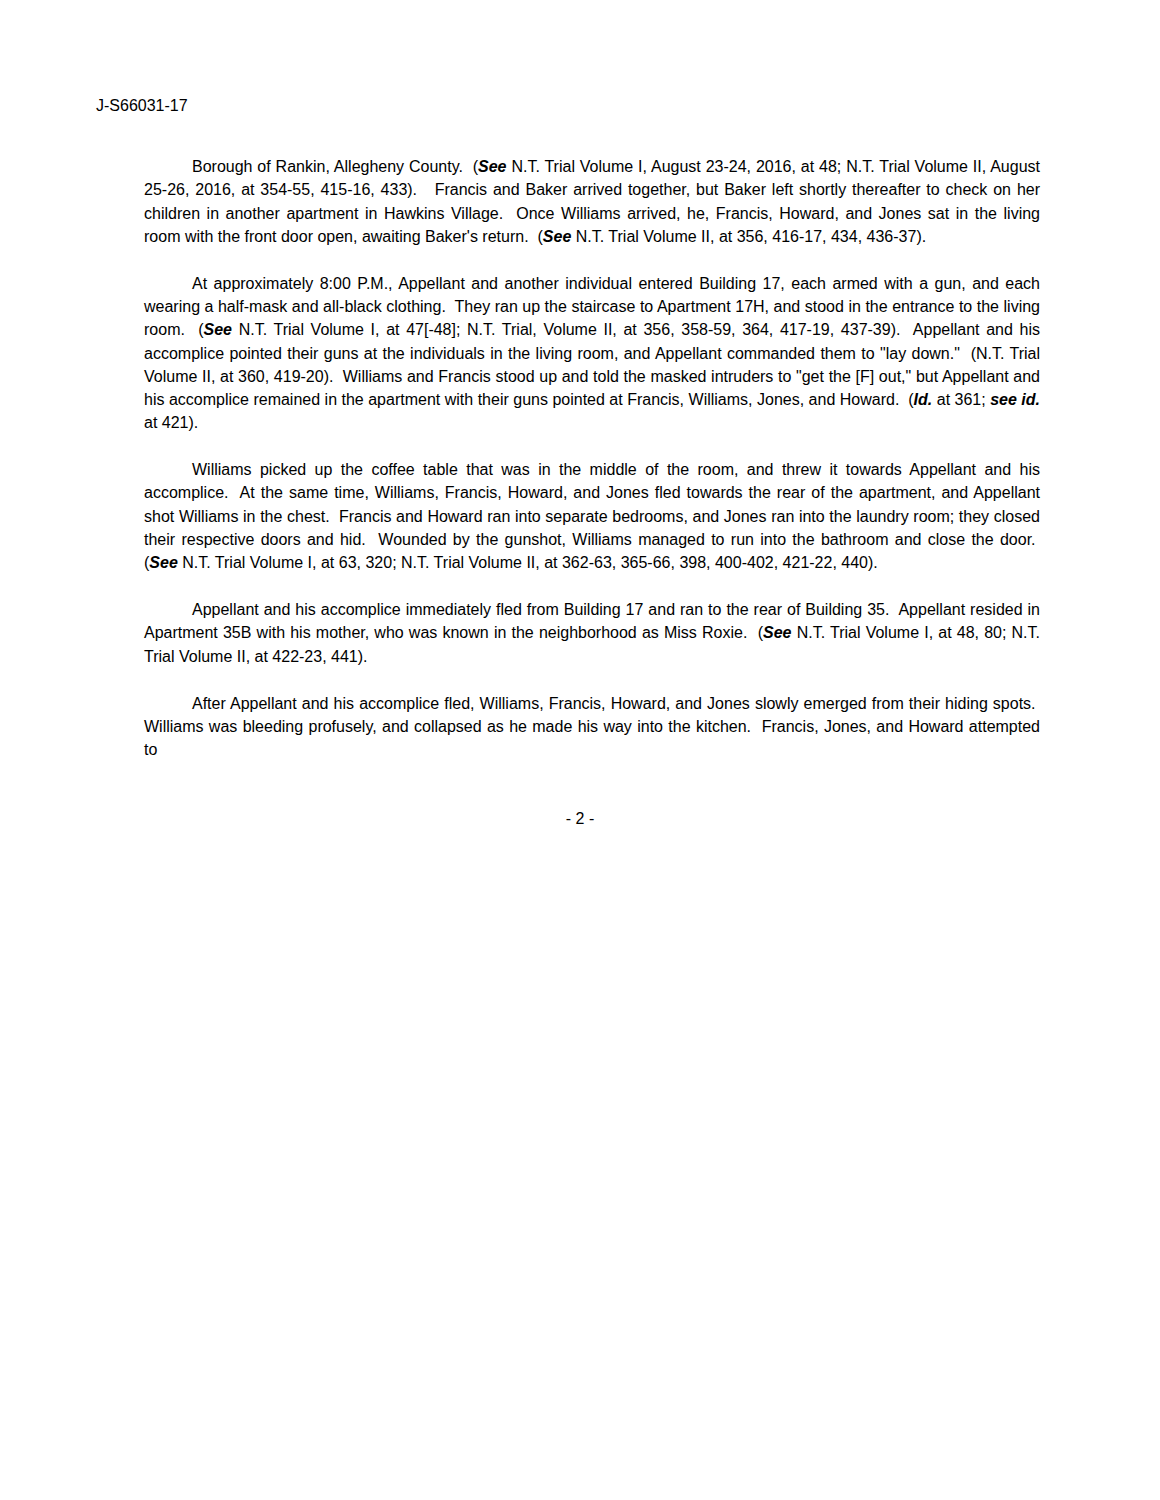J-S66031-17
Borough of Rankin, Allegheny County. (See N.T. Trial Volume I, August 23-24, 2016, at 48; N.T. Trial Volume II, August 25-26, 2016, at 354-55, 415-16, 433). Francis and Baker arrived together, but Baker left shortly thereafter to check on her children in another apartment in Hawkins Village. Once Williams arrived, he, Francis, Howard, and Jones sat in the living room with the front door open, awaiting Baker's return. (See N.T. Trial Volume II, at 356, 416-17, 434, 436-37).
At approximately 8:00 P.M., Appellant and another individual entered Building 17, each armed with a gun, and each wearing a half-mask and all-black clothing. They ran up the staircase to Apartment 17H, and stood in the entrance to the living room. (See N.T. Trial Volume I, at 47[-48]; N.T. Trial, Volume II, at 356, 358-59, 364, 417-19, 437-39). Appellant and his accomplice pointed their guns at the individuals in the living room, and Appellant commanded them to "lay down." (N.T. Trial Volume II, at 360, 419-20). Williams and Francis stood up and told the masked intruders to "get the [F] out," but Appellant and his accomplice remained in the apartment with their guns pointed at Francis, Williams, Jones, and Howard. (Id. at 361; see id. at 421).
Williams picked up the coffee table that was in the middle of the room, and threw it towards Appellant and his accomplice. At the same time, Williams, Francis, Howard, and Jones fled towards the rear of the apartment, and Appellant shot Williams in the chest. Francis and Howard ran into separate bedrooms, and Jones ran into the laundry room; they closed their respective doors and hid. Wounded by the gunshot, Williams managed to run into the bathroom and close the door. (See N.T. Trial Volume I, at 63, 320; N.T. Trial Volume II, at 362-63, 365-66, 398, 400-402, 421-22, 440).
Appellant and his accomplice immediately fled from Building 17 and ran to the rear of Building 35. Appellant resided in Apartment 35B with his mother, who was known in the neighborhood as Miss Roxie. (See N.T. Trial Volume I, at 48, 80; N.T. Trial Volume II, at 422-23, 441).
After Appellant and his accomplice fled, Williams, Francis, Howard, and Jones slowly emerged from their hiding spots. Williams was bleeding profusely, and collapsed as he made his way into the kitchen. Francis, Jones, and Howard attempted to
- 2 -